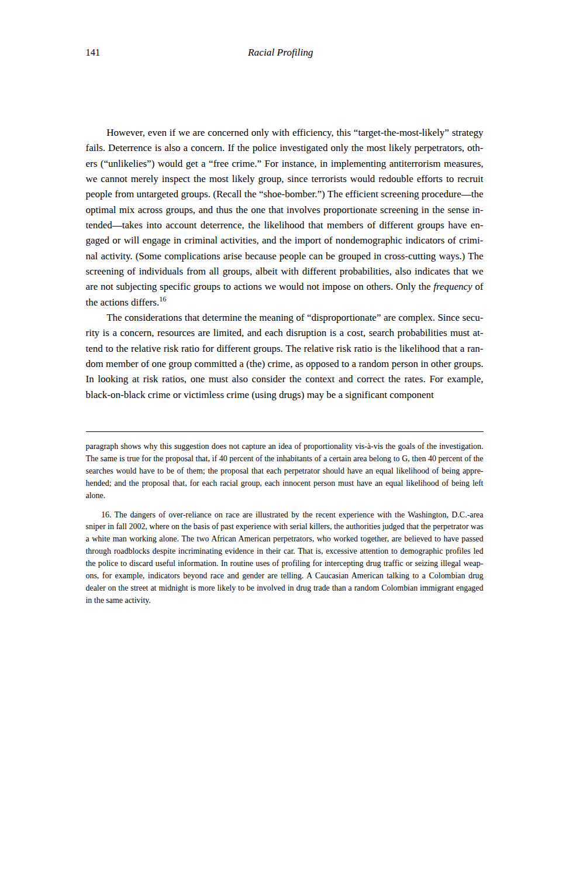141 Racial Profiling
However, even if we are concerned only with efficiency, this “target-the-most-likely” strategy fails. Deterrence is also a concern. If the police investigated only the most likely perpetrators, others (“unlikelies”) would get a “free crime.” For instance, in implementing antiterrorism measures, we cannot merely inspect the most likely group, since terrorists would redouble efforts to recruit people from untargeted groups. (Recall the “shoe-bomber.”) The efficient screening procedure—the optimal mix across groups, and thus the one that involves proportionate screening in the sense intended—takes into account deterrence, the likelihood that members of different groups have engaged or will engage in criminal activities, and the import of nondemographic indicators of criminal activity. (Some complications arise because people can be grouped in cross-cutting ways.) The screening of individuals from all groups, albeit with different probabilities, also indicates that we are not subjecting specific groups to actions we would not impose on others. Only the frequency of the actions differs.16
The considerations that determine the meaning of “disproportionate” are complex. Since security is a concern, resources are limited, and each disruption is a cost, search probabilities must attend to the relative risk ratio for different groups. The relative risk ratio is the likelihood that a random member of one group committed a (the) crime, as opposed to a random person in other groups. In looking at risk ratios, one must also consider the context and correct the rates. For example, black-on-black crime or victimless crime (using drugs) may be a significant component
paragraph shows why this suggestion does not capture an idea of proportionality vis-à-vis the goals of the investigation. The same is true for the proposal that, if 40 percent of the inhabitants of a certain area belong to G, then 40 percent of the searches would have to be of them; the proposal that each perpetrator should have an equal likelihood of being apprehended; and the proposal that, for each racial group, each innocent person must have an equal likelihood of being left alone.
16. The dangers of over-reliance on race are illustrated by the recent experience with the Washington, D.C.-area sniper in fall 2002, where on the basis of past experience with serial killers, the authorities judged that the perpetrator was a white man working alone. The two African American perpetrators, who worked together, are believed to have passed through roadblocks despite incriminating evidence in their car. That is, excessive attention to demographic profiles led the police to discard useful information. In routine uses of profiling for intercepting drug traffic or seizing illegal weapons, for example, indicators beyond race and gender are telling. A Caucasian American talking to a Colombian drug dealer on the street at midnight is more likely to be involved in drug trade than a random Colombian immigrant engaged in the same activity.